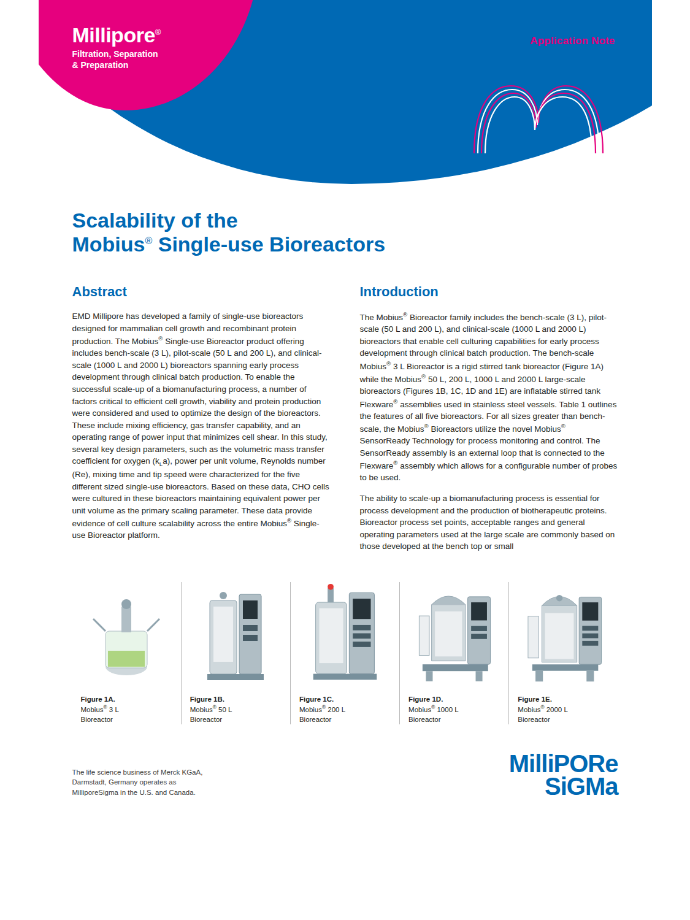Millipore®
Filtration, Separation
& Preparation
Application Note
Scalability of the
Mobius® Single-use Bioreactors
Abstract
EMD Millipore has developed a family of single-use bioreactors designed for mammalian cell growth and recombinant protein production. The Mobius® Single-use Bioreactor product offering includes bench-scale (3 L), pilot-scale (50 L and 200 L), and clinical-scale (1000 L and 2000 L) bioreactors spanning early process development through clinical batch production. To enable the successful scale-up of a biomanufacturing process, a number of factors critical to efficient cell growth, viability and protein production were considered and used to optimize the design of the bioreactors. These include mixing efficiency, gas transfer capability, and an operating range of power input that minimizes cell shear. In this study, several key design parameters, such as the volumetric mass transfer coefficient for oxygen (kLa), power per unit volume, Reynolds number (Re), mixing time and tip speed were characterized for the five different sized single-use bioreactors. Based on these data, CHO cells were cultured in these bioreactors maintaining equivalent power per unit volume as the primary scaling parameter. These data provide evidence of cell culture scalability across the entire Mobius® Single-use Bioreactor platform.
Introduction
The Mobius® Bioreactor family includes the bench-scale (3 L), pilot-scale (50 L and 200 L), and clinical-scale (1000 L and 2000 L) bioreactors that enable cell culturing capabilities for early process development through clinical batch production. The bench-scale Mobius® 3 L Bioreactor is a rigid stirred tank bioreactor (Figure 1A) while the Mobius® 50 L, 200 L, 1000 L and 2000 L large-scale bioreactors (Figures 1B, 1C, 1D and 1E) are inflatable stirred tank Flexware® assemblies used in stainless steel vessels. Table 1 outlines the features of all five bioreactors. For all sizes greater than bench-scale, the Mobius® Bioreactors utilize the novel Mobius® SensorReady Technology for process monitoring and control. The SensorReady assembly is an external loop that is connected to the Flexware® assembly which allows for a configurable number of probes to be used.
The ability to scale-up a biomanufacturing process is essential for process development and the production of biotherapeutic proteins. Bioreactor process set points, acceptable ranges and general operating parameters used at the large scale are commonly based on those developed at the bench top or small
Figure 1A. Mobius® 3 L
Bioreactor
Figure 1B. Mobius® 50 L
Bioreactor
Figure 1C. Mobius® 200 L
Bioreactor
Figure 1D. Mobius® 1000 L
Bioreactor
Figure 1E. Mobius® 2000 L
Bioreactor
The life science business of Merck KGaA,
Darmstadt, Germany operates as
MilliporeSigma in the U.S. and Canada.
MilliPORe
SiGMa